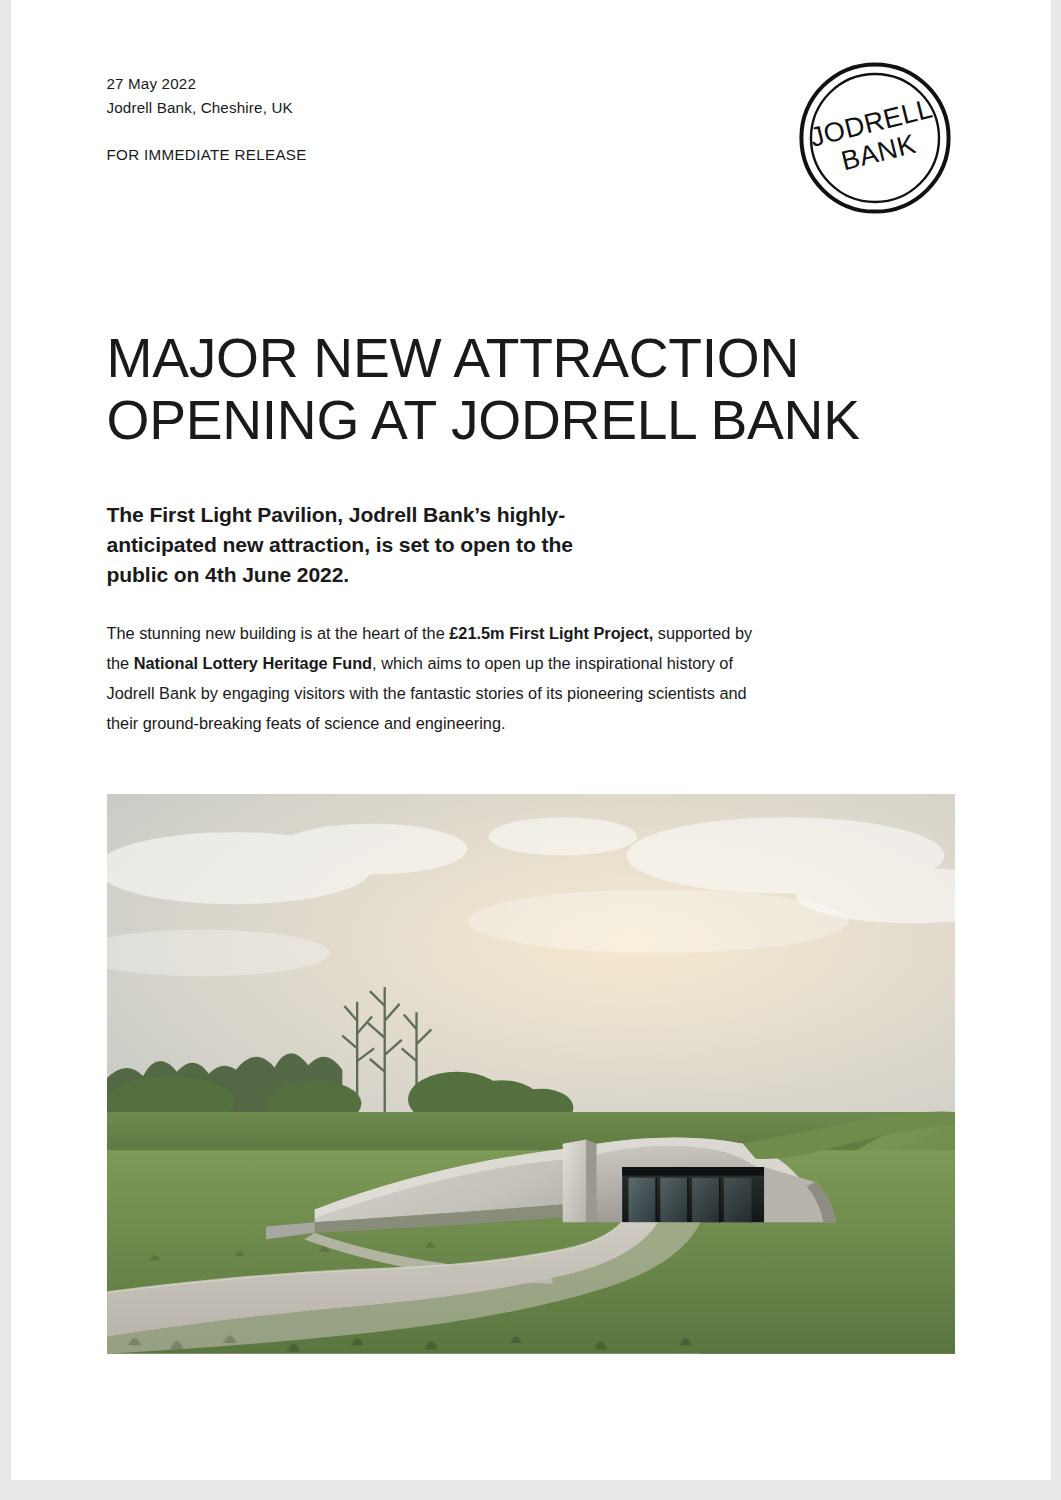27 May 2022
Jodrell Bank, Cheshire, UK
FOR IMMEDIATE RELEASE
JODRELL BANK
Major new attraction opening at Jodrell Bank
The First Light Pavilion, Jodrell Bank’s highly-anticipated new attraction, is set to open to the public on 4th June 2022.
The stunning new building is at the heart of the £21.5m First Light Project, supported by the National Lottery Heritage Fund, which aims to open up the inspirational history of Jodrell Bank by engaging visitors with the fantastic stories of its pioneering scientists and their ground-breaking feats of science and engineering.